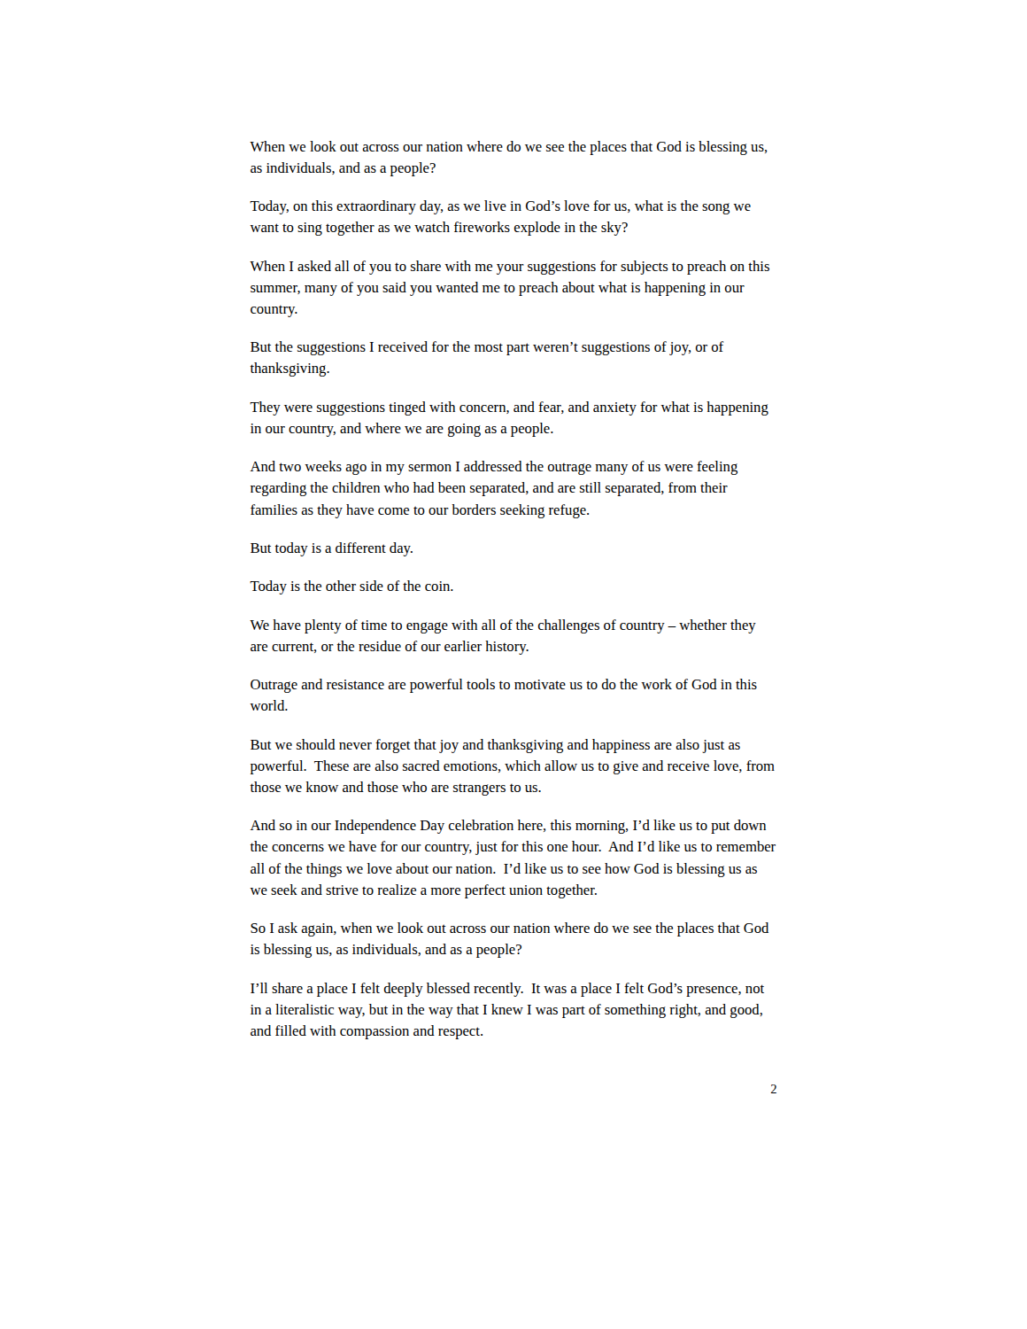When we look out across our nation where do we see the places that God is blessing us, as individuals, and as a people?
Today, on this extraordinary day, as we live in God’s love for us, what is the song we want to sing together as we watch fireworks explode in the sky?
When I asked all of you to share with me your suggestions for subjects to preach on this summer, many of you said you wanted me to preach about what is happening in our country.
But the suggestions I received for the most part weren’t suggestions of joy, or of thanksgiving.
They were suggestions tinged with concern, and fear, and anxiety for what is happening in our country, and where we are going as a people.
And two weeks ago in my sermon I addressed the outrage many of us were feeling regarding the children who had been separated, and are still separated, from their families as they have come to our borders seeking refuge.
But today is a different day.
Today is the other side of the coin.
We have plenty of time to engage with all of the challenges of country – whether they are current, or the residue of our earlier history.
Outrage and resistance are powerful tools to motivate us to do the work of God in this world.
But we should never forget that joy and thanksgiving and happiness are also just as powerful. These are also sacred emotions, which allow us to give and receive love, from those we know and those who are strangers to us.
And so in our Independence Day celebration here, this morning, I’d like us to put down the concerns we have for our country, just for this one hour. And I’d like us to remember all of the things we love about our nation. I’d like us to see how God is blessing us as we seek and strive to realize a more perfect union together.
So I ask again, when we look out across our nation where do we see the places that God is blessing us, as individuals, and as a people?
I’ll share a place I felt deeply blessed recently. It was a place I felt God’s presence, not in a literalistic way, but in the way that I knew I was part of something right, and good, and filled with compassion and respect.
2